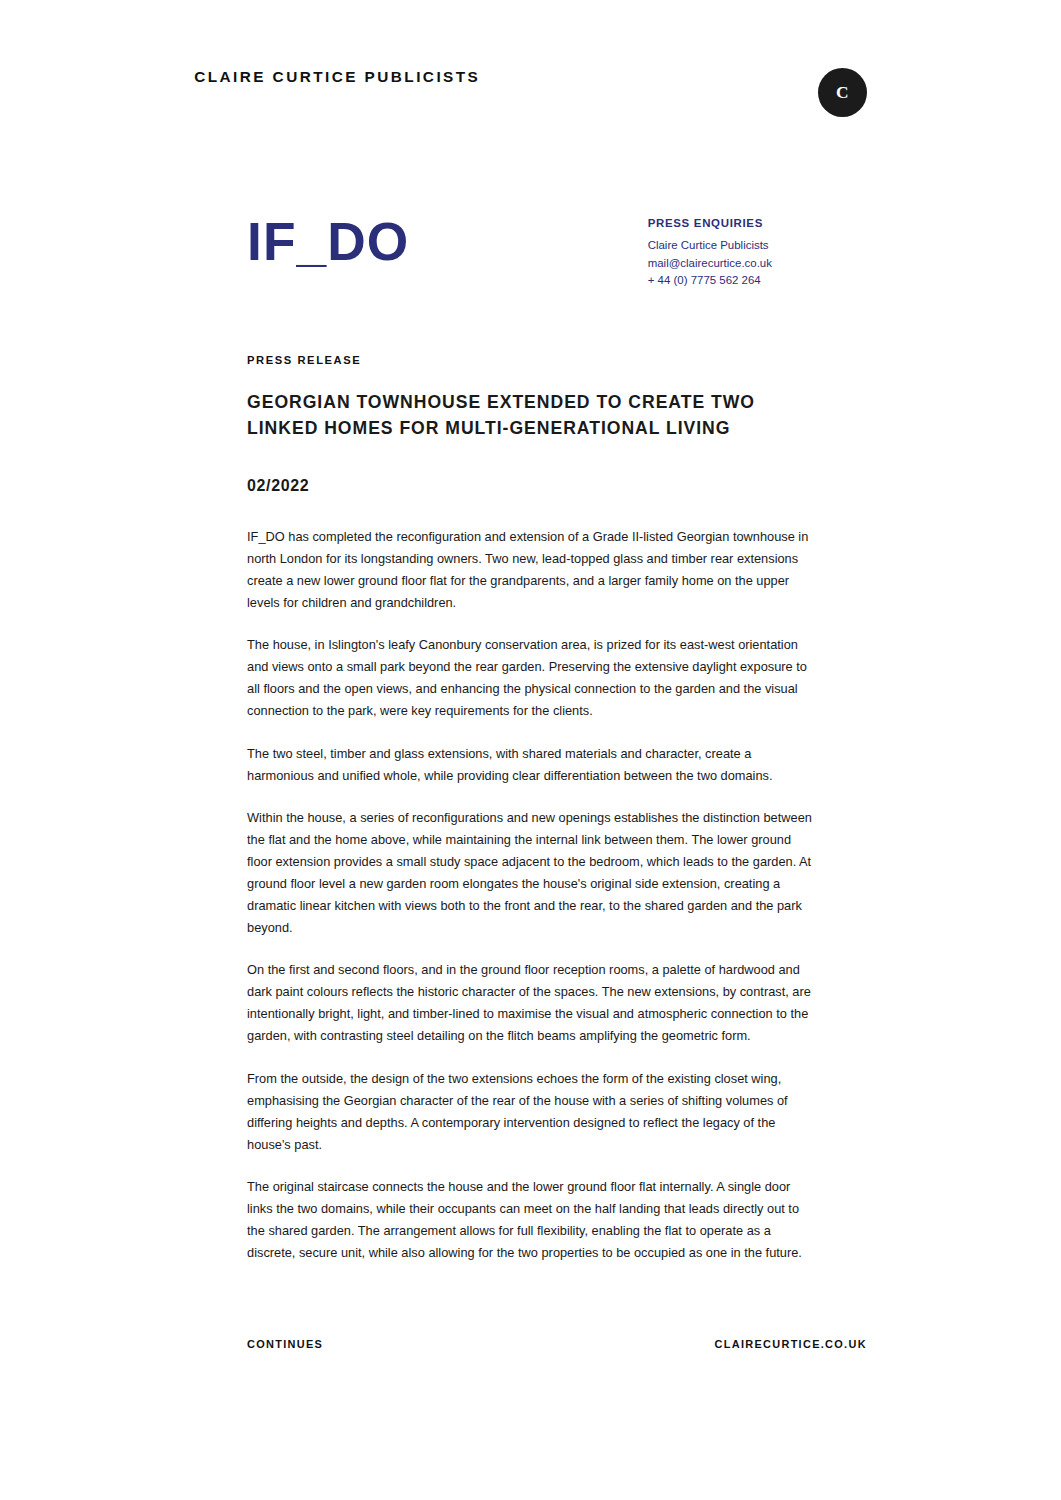Claire Curtice Publicists
C
IF_DO
Press enquiries Claire Curtice Publicists
mail@clairecurtice.co.uk
+ 44 (0) 7775 562 264
Press release
Georgian townhouse extended to create two linked homes for multi-generational living
02/2022
IF_DO has completed the reconfiguration and extension of a Grade II-listed Georgian townhouse in north London for its longstanding owners. Two new, lead-topped glass and timber rear extensions create a new lower ground floor flat for the grandparents, and a larger family home on the upper levels for children and grandchildren.
The house, in Islington's leafy Canonbury conservation area, is prized for its east-west orientation and views onto a small park beyond the rear garden. Preserving the extensive daylight exposure to all floors and the open views, and enhancing the physical connection to the garden and the visual connection to the park, were key requirements for the clients.
The two steel, timber and glass extensions, with shared materials and character, create a harmonious and unified whole, while providing clear differentiation between the two domains.
Within the house, a series of reconfigurations and new openings establishes the distinction between the flat and the home above, while maintaining the internal link between them. The lower ground floor extension provides a small study space adjacent to the bedroom, which leads to the garden. At ground floor level a new garden room elongates the house's original side extension, creating a dramatic linear kitchen with views both to the front and the rear, to the shared garden and the park beyond.
On the first and second floors, and in the ground floor reception rooms, a palette of hardwood and dark paint colours reflects the historic character of the spaces. The new extensions, by contrast, are intentionally bright, light, and timber-lined to maximise the visual and atmospheric connection to the garden, with contrasting steel detailing on the flitch beams amplifying the geometric form.
From the outside, the design of the two extensions echoes the form of the existing closet wing, emphasising the Georgian character of the rear of the house with a series of shifting volumes of differing heights and depths. A contemporary intervention designed to reflect the legacy of the house's past.
The original staircase connects the house and the lower ground floor flat internally. A single door links the two domains, while their occupants can meet on the half landing that leads directly out to the shared garden. The arrangement allows for full flexibility, enabling the flat to operate as a discrete, secure unit, while also allowing for the two properties to be occupied as one in the future.
Continues clairecurtice.co.uk